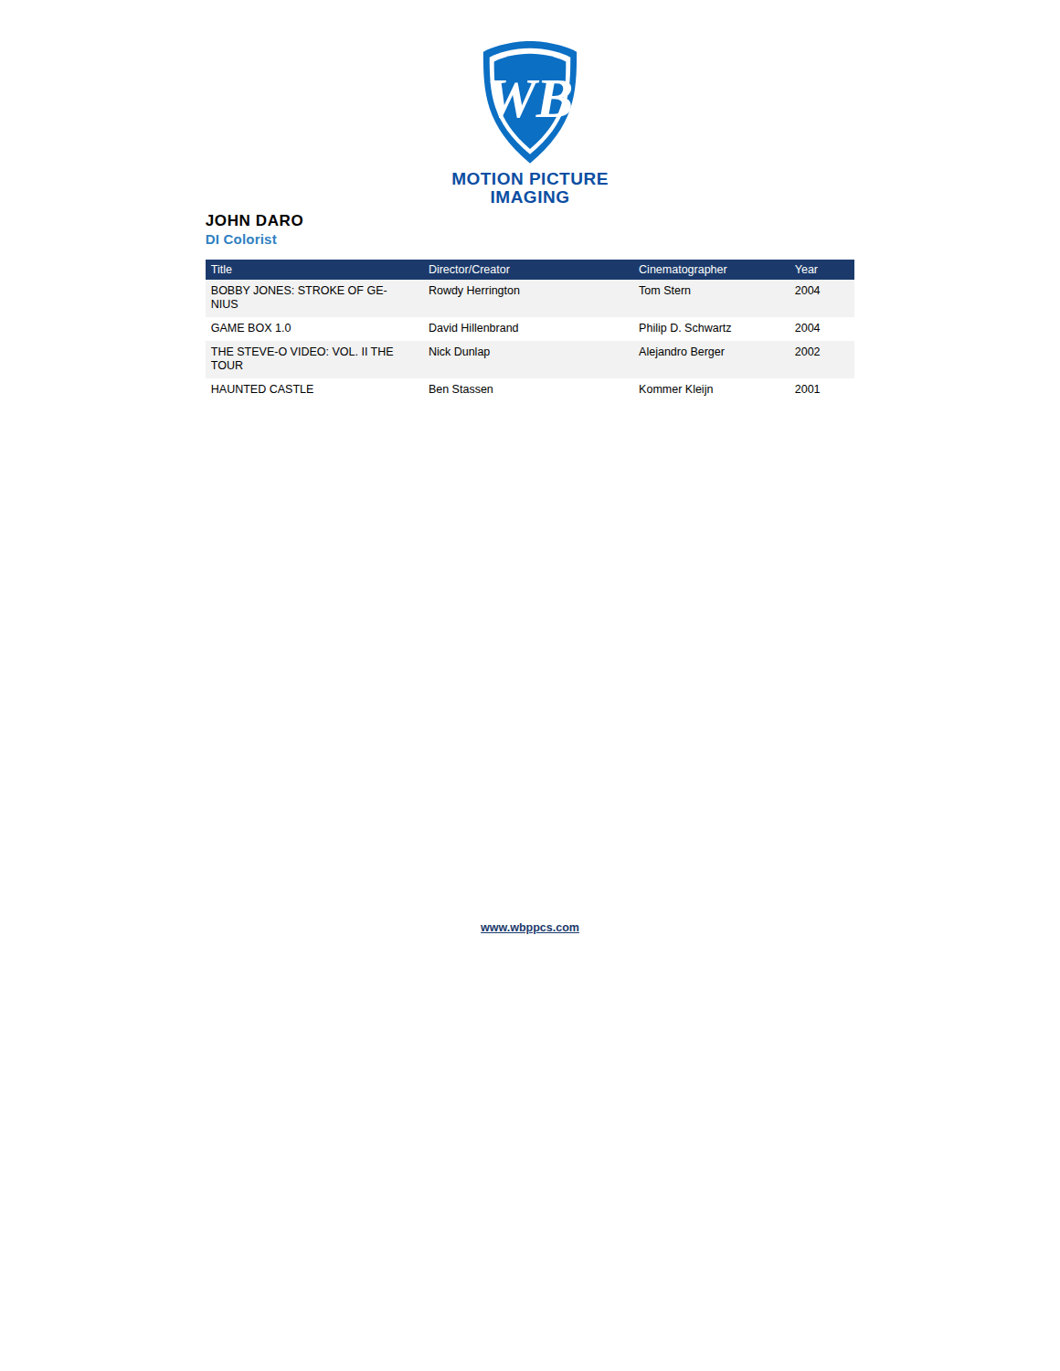WB
MOTION PICTURE
IMAGING
JOHN DARO
DI Colorist
| Title | Director/Creator | Cinematographer | Year |
| --- | --- | --- | --- |
| BOBBY JONES: STROKE OF GE- NIUS | Rowdy Herrington | Tom Stern | 2004 |
| GAME BOX 1.0 | David Hillenbrand | Philip D. Schwartz | 2004 |
| THE STEVE-O VIDEO: VOL. II THE TOUR | Nick Dunlap | Alejandro Berger | 2002 |
| HAUNTED CASTLE | Ben Stassen | Kommer Kleijn | 2001 |
www.wbppcs.com